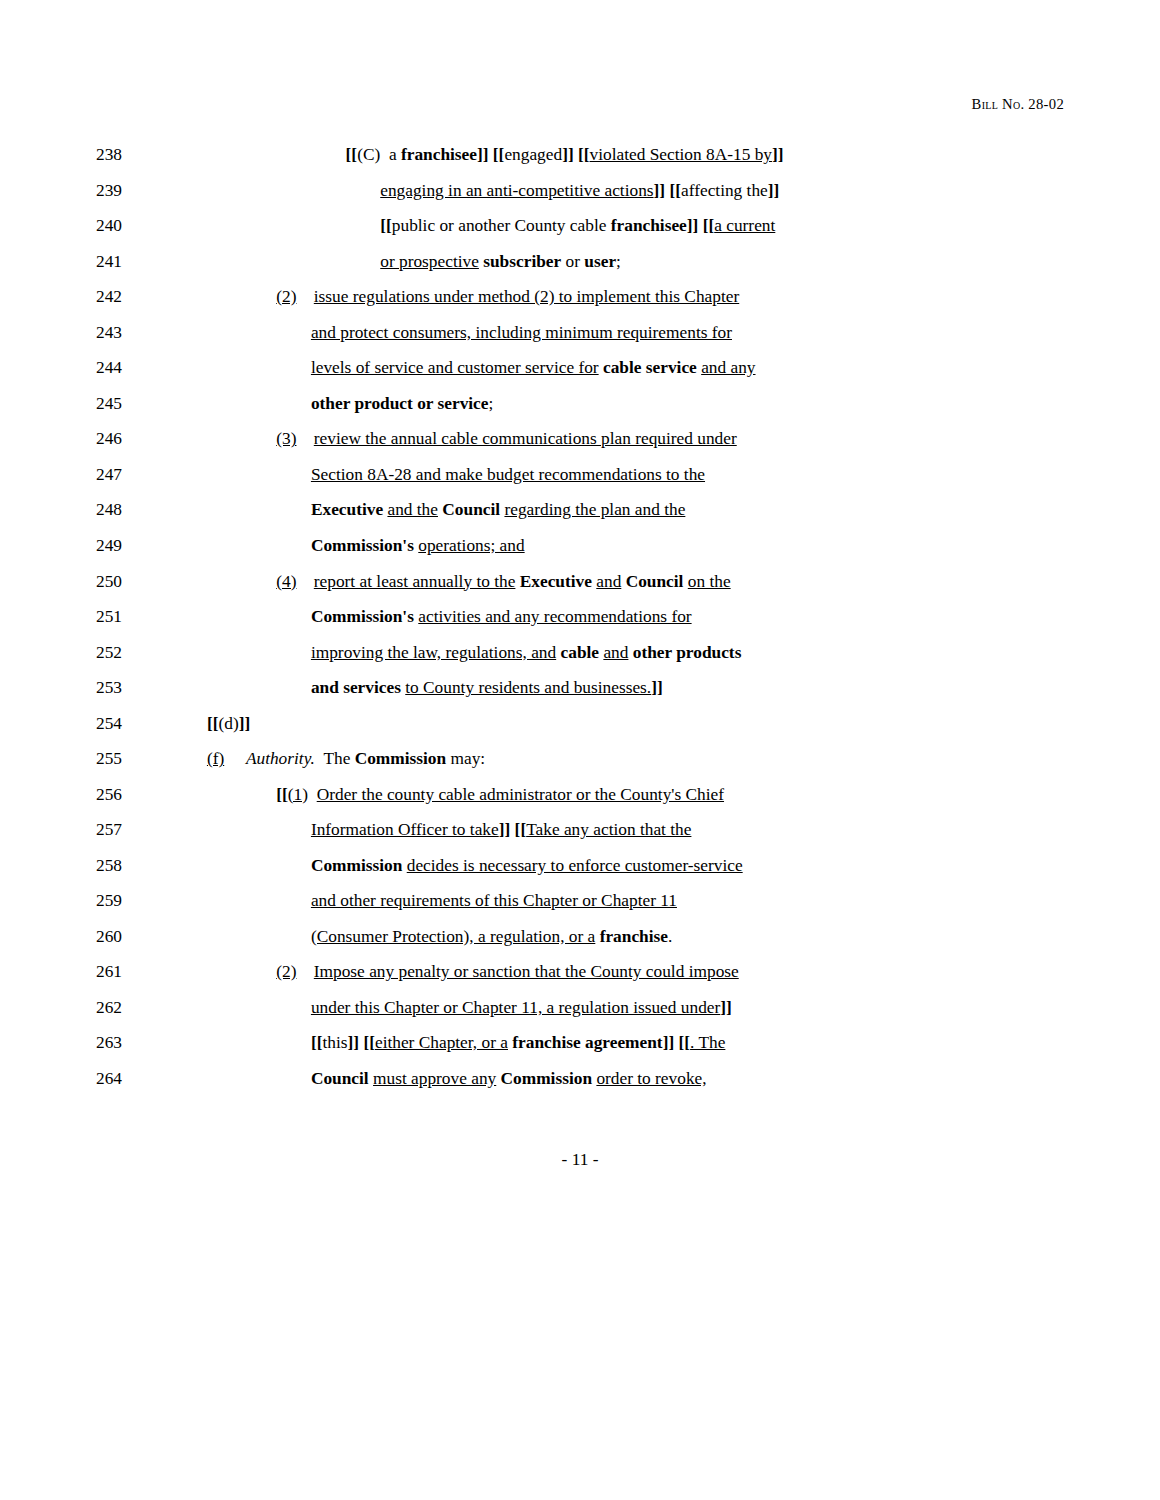Bill No. 28-02
| 238 | [[ (C) a franchisee ]] [[ engaged ]] [[ violated Section 8A-15 by ]] |
| 239 | engaging in an anti-competitive actions ]] [[ affecting the ]] |
| 240 | [[ public or another County cable franchisee ]] [[ a current |
| 241 | or prospective subscriber or user ; |
| 242 | (2) issue regulations under method (2) to implement this Chapter |
| 243 | and protect consumers, including minimum requirements for |
| 244 | levels of service and customer service for cable service and any |
| 245 | other product or service ; |
| 246 | (3) review the annual cable communications plan required under |
| 247 | Section 8A-28 and make budget recommendations to the |
| 248 | Executive and the Council regarding the plan and the |
| 249 | Commission's operations; and |
| 250 | (4) report at least annually to the Executive and Council on the |
| 251 | Commission's activities and any recommendations for |
| 252 | improving the law, regulations, and cable and other products |
| 253 | and services to County residents and businesses. ]] |
| 254 | [[ (d) ]] |
| 255 | (f) Authority. The Commission may: |
| 256 | [[ (1) Order the county cable administrator or the County's Chief |
| 257 | Information Officer to take ]] [[ Take any action that the |
| 258 | Commission decides is necessary to enforce customer-service |
| 259 | and other requirements of this Chapter or Chapter 11 |
| 260 | (Consumer Protection), a regulation, or a franchise . |
| 261 | (2) Impose any penalty or sanction that the County could impose |
| 262 | under this Chapter or Chapter 11, a regulation issued under ]] |
| 263 | [[ this ]] [[ either Chapter, or a franchise agreement ]] [[ . The |
| 264 | Council must approve any Commission order to revoke, |
- 11 -